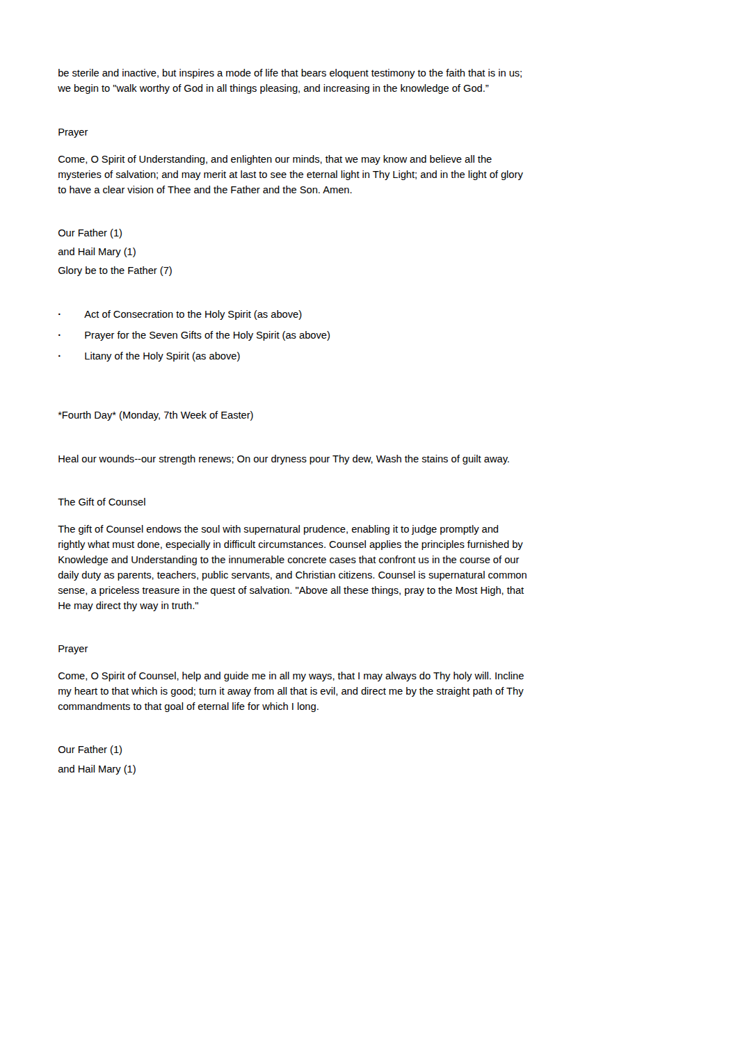be sterile and inactive, but inspires a mode of life that bears eloquent testimony to the faith that is in us; we begin to "walk worthy of God in all things pleasing, and increasing in the knowledge of God.”
Prayer
Come, O Spirit of Understanding, and enlighten our minds, that we may know and believe all the mysteries of salvation; and may merit at last to see the eternal light in Thy Light; and in the light of glory to have a clear vision of Thee and the Father and the Son. Amen.
Our Father (1)
and Hail Mary (1)
Glory be to the Father (7)
Act of Consecration to the Holy Spirit (as above)
Prayer for the Seven Gifts of the Holy Spirit (as above)
Litany of the Holy Spirit (as above)
*Fourth Day* (Monday, 7th Week of Easter)
Heal our wounds--our strength renews; On our dryness pour Thy dew, Wash the stains of guilt away.
The Gift of Counsel
The gift of Counsel endows the soul with supernatural prudence, enabling it to judge promptly and rightly what must done, especially in difficult circumstances. Counsel applies the principles furnished by Knowledge and Understanding to the innumerable concrete cases that confront us in the course of our daily duty as parents, teachers, public servants, and Christian citizens. Counsel is supernatural common sense, a priceless treasure in the quest of salvation. "Above all these things, pray to the Most High, that He may direct thy way in truth."
Prayer
Come, O Spirit of Counsel, help and guide me in all my ways, that I may always do Thy holy will. Incline my heart to that which is good; turn it away from all that is evil, and direct me by the straight path of Thy commandments to that goal of eternal life for which I long.
Our Father (1)
and Hail Mary (1)